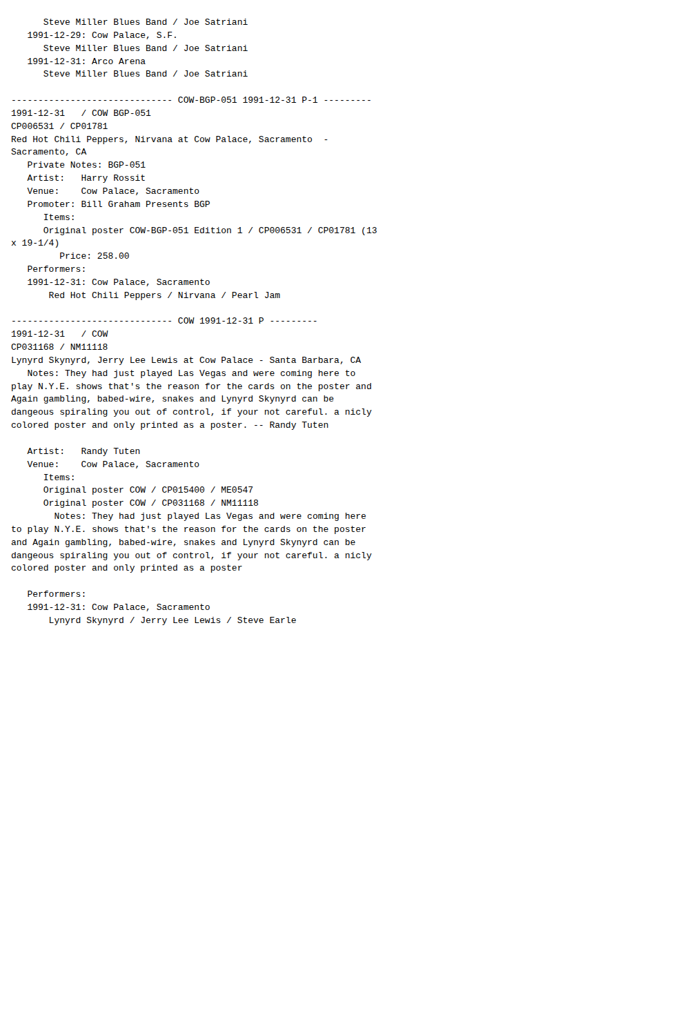Steve Miller Blues Band / Joe Satriani
   1991-12-29: Cow Palace, S.F.
      Steve Miller Blues Band / Joe Satriani
   1991-12-31: Arco Arena
      Steve Miller Blues Band / Joe Satriani

------------------------------ COW-BGP-051 1991-12-31 P-1 ---------
1991-12-31   / COW BGP-051
CP006531 / CP01781
Red Hot Chili Peppers, Nirvana at Cow Palace, Sacramento  - 
Sacramento, CA
   Private Notes: BGP-051
   Artist:   Harry Rossit
   Venue:    Cow Palace, Sacramento
   Promoter: Bill Graham Presents BGP
      Items:
      Original poster COW-BGP-051 Edition 1 / CP006531 / CP01781 (13 
x 19-1/4)
         Price: 258.00
   Performers:
   1991-12-31: Cow Palace, Sacramento
       Red Hot Chili Peppers / Nirvana / Pearl Jam

------------------------------ COW 1991-12-31 P ---------
1991-12-31   / COW 
CP031168 / NM11118
Lynyrd Skynyrd, Jerry Lee Lewis at Cow Palace - Santa Barbara, CA
   Notes: They had just played Las Vegas and were coming here to 
play N.Y.E. shows that's the reason for the cards on the poster and 
Again gambling, babed-wire, snakes and Lynyrd Skynyrd can be 
dangeous spiraling you out of control, if your not careful. a nicly 
colored poster and only printed as a poster. -- Randy Tuten

   Artist:   Randy Tuten
   Venue:    Cow Palace, Sacramento
      Items:
      Original poster COW / CP015400 / ME0547
      Original poster COW / CP031168 / NM11118
        Notes: They had just played Las Vegas and were coming here 
to play N.Y.E. shows that's the reason for the cards on the poster 
and Again gambling, babed-wire, snakes and Lynyrd Skynyrd can be 
dangeous spiraling you out of control, if your not careful. a nicly 
colored poster and only printed as a poster

   Performers:
   1991-12-31: Cow Palace, Sacramento
       Lynyrd Skynyrd / Jerry Lee Lewis / Steve Earle